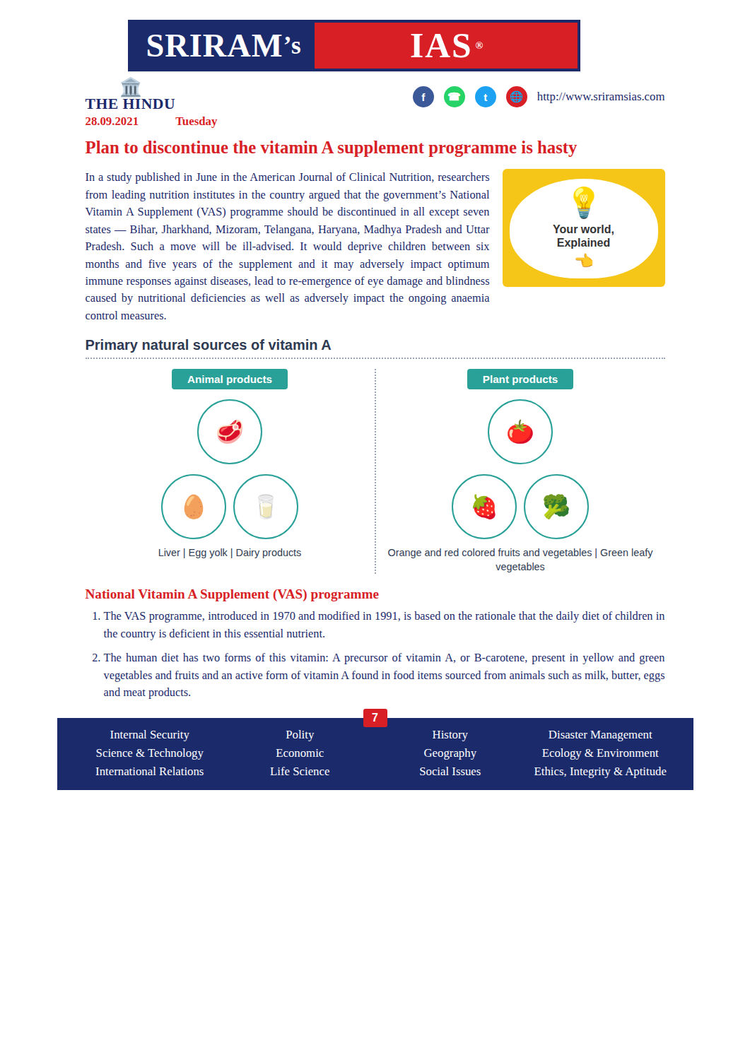SRIRAM’s
IAS®
🏛️
THE HINDU
f ☎ t 🌐 http://www.sriramsias.com
28.09.2021 Tuesday
Plan to discontinue the vitamin A supplement programme is hasty
💡
Your world,
Explained 👈
In a study published in June in the American Journal of Clinical Nutrition, researchers from leading nutrition institutes in the country argued that the government’s National Vitamin A Supplement (VAS) programme should be discontinued in all except seven states — Bihar, Jharkhand, Mizoram, Telangana, Haryana, Madhya Pradesh and Uttar Pradesh. Such a move will be ill-advised. It would deprive children between six months and five years of the supplement and it may adversely impact optimum immune responses against diseases, lead to re-emergence of eye damage and blindness caused by nutritional deficiencies as well as adversely impact the ongoing anaemia control measures.
Primary natural sources of vitamin A
Animal products
🥩
🥚
🥛
Liver | Egg yolk | Dairy products
Plant products
🍅
🍓
🥦
Orange and red colored fruits and vegetables | Green leafy vegetables
National Vitamin A Supplement (VAS) programme
The VAS programme, introduced in 1970 and modified in 1991, is based on the rationale that the daily diet of children in the country is deficient in this essential nutrient.
The human diet has two forms of this vitamin: A precursor of vitamin A, or B-carotene, present in yellow and green vegetables and fruits and an active form of vitamin A found in food items sourced from animals such as milk, butter, eggs and meat products.
7
Internal Security Polity History Disaster Management Science & Technology Economic Geography Ecology & Environment International Relations Life Science Social Issues Ethics, Integrity & Aptitude